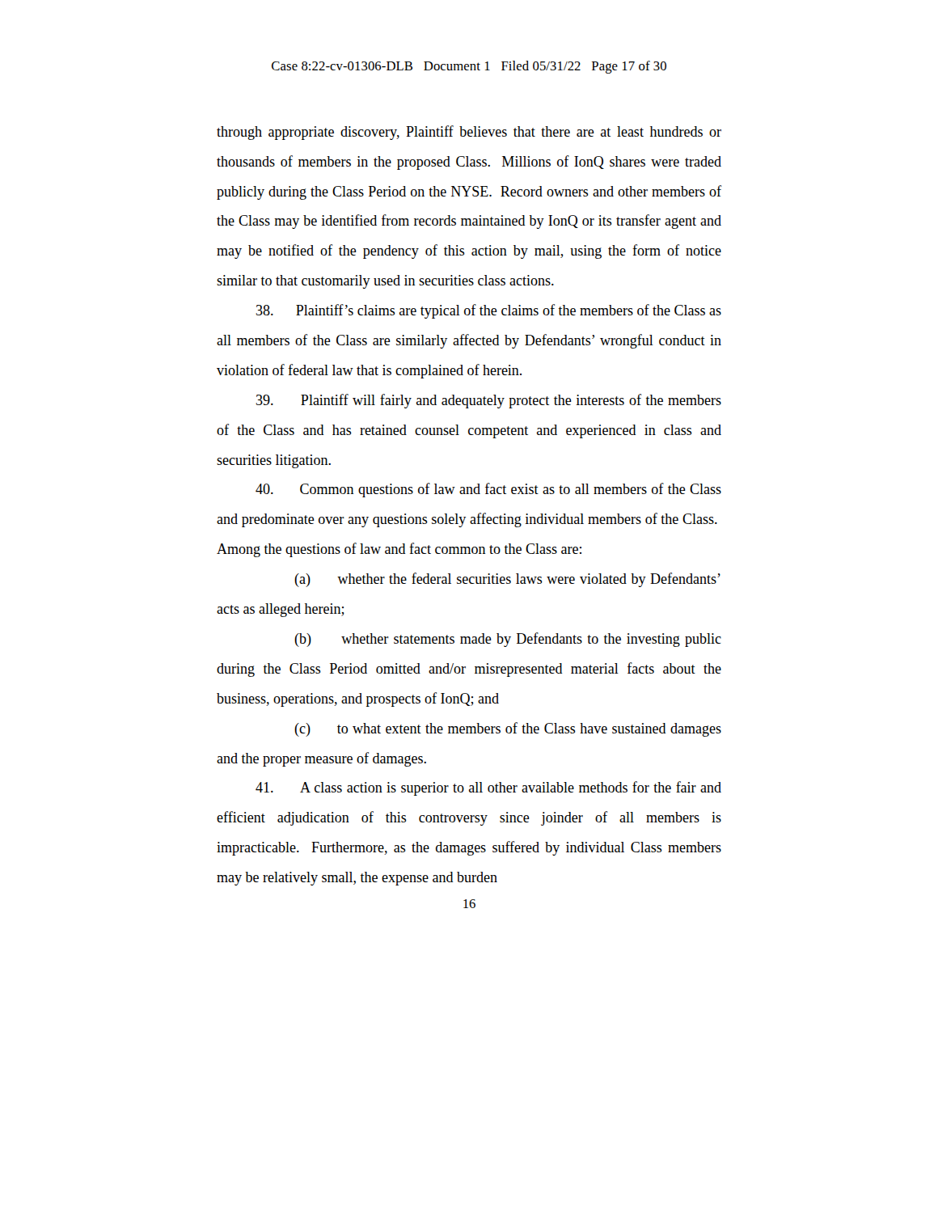Case 8:22-cv-01306-DLB Document 1 Filed 05/31/22 Page 17 of 30
through appropriate discovery, Plaintiff believes that there are at least hundreds or thousands of members in the proposed Class. Millions of IonQ shares were traded publicly during the Class Period on the NYSE. Record owners and other members of the Class may be identified from records maintained by IonQ or its transfer agent and may be notified of the pendency of this action by mail, using the form of notice similar to that customarily used in securities class actions.
38. Plaintiff’s claims are typical of the claims of the members of the Class as all members of the Class are similarly affected by Defendants’ wrongful conduct in violation of federal law that is complained of herein.
39. Plaintiff will fairly and adequately protect the interests of the members of the Class and has retained counsel competent and experienced in class and securities litigation.
40. Common questions of law and fact exist as to all members of the Class and predominate over any questions solely affecting individual members of the Class. Among the questions of law and fact common to the Class are:
(a) whether the federal securities laws were violated by Defendants’ acts as alleged herein;
(b) whether statements made by Defendants to the investing public during the Class Period omitted and/or misrepresented material facts about the business, operations, and prospects of IonQ; and
(c) to what extent the members of the Class have sustained damages and the proper measure of damages.
41. A class action is superior to all other available methods for the fair and efficient adjudication of this controversy since joinder of all members is impracticable. Furthermore, as the damages suffered by individual Class members may be relatively small, the expense and burden
16